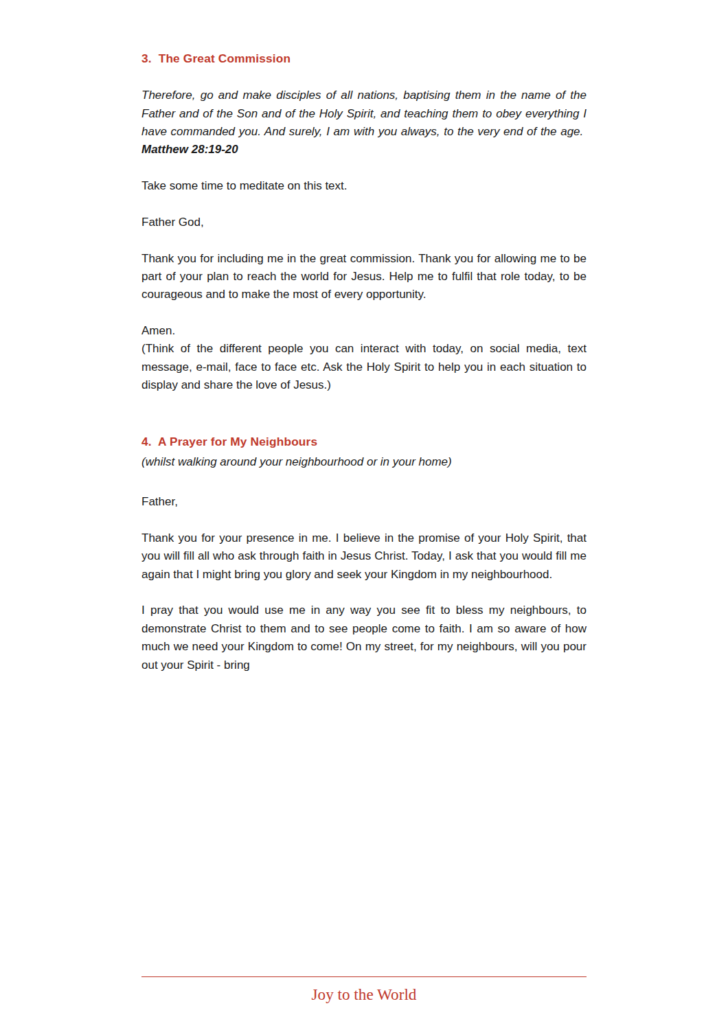3. The Great Commission
Therefore, go and make disciples of all nations, baptising them in the name of the Father and of the Son and of the Holy Spirit, and teaching them to obey everything I have commanded you. And surely, I am with you always, to the very end of the age. Matthew 28:19-20
Take some time to meditate on this text.
Father God,
Thank you for including me in the great commission. Thank you for allowing me to be part of your plan to reach the world for Jesus. Help me to fulfil that role today, to be courageous and to make the most of every opportunity.
Amen.
(Think of the different people you can interact with today, on social media, text message, e-mail, face to face etc. Ask the Holy Spirit to help you in each situation to display and share the love of Jesus.)
4. A Prayer for My Neighbours
(whilst walking around your neighbourhood or in your home)
Father,
Thank you for your presence in me. I believe in the promise of your Holy Spirit, that you will fill all who ask through faith in Jesus Christ. Today, I ask that you would fill me again that I might bring you glory and seek your Kingdom in my neighbourhood.
I pray that you would use me in any way you see fit to bless my neighbours, to demonstrate Christ to them and to see people come to faith. I am so aware of how much we need your Kingdom to come! On my street, for my neighbours, will you pour out your Spirit - bring
Joy to the World